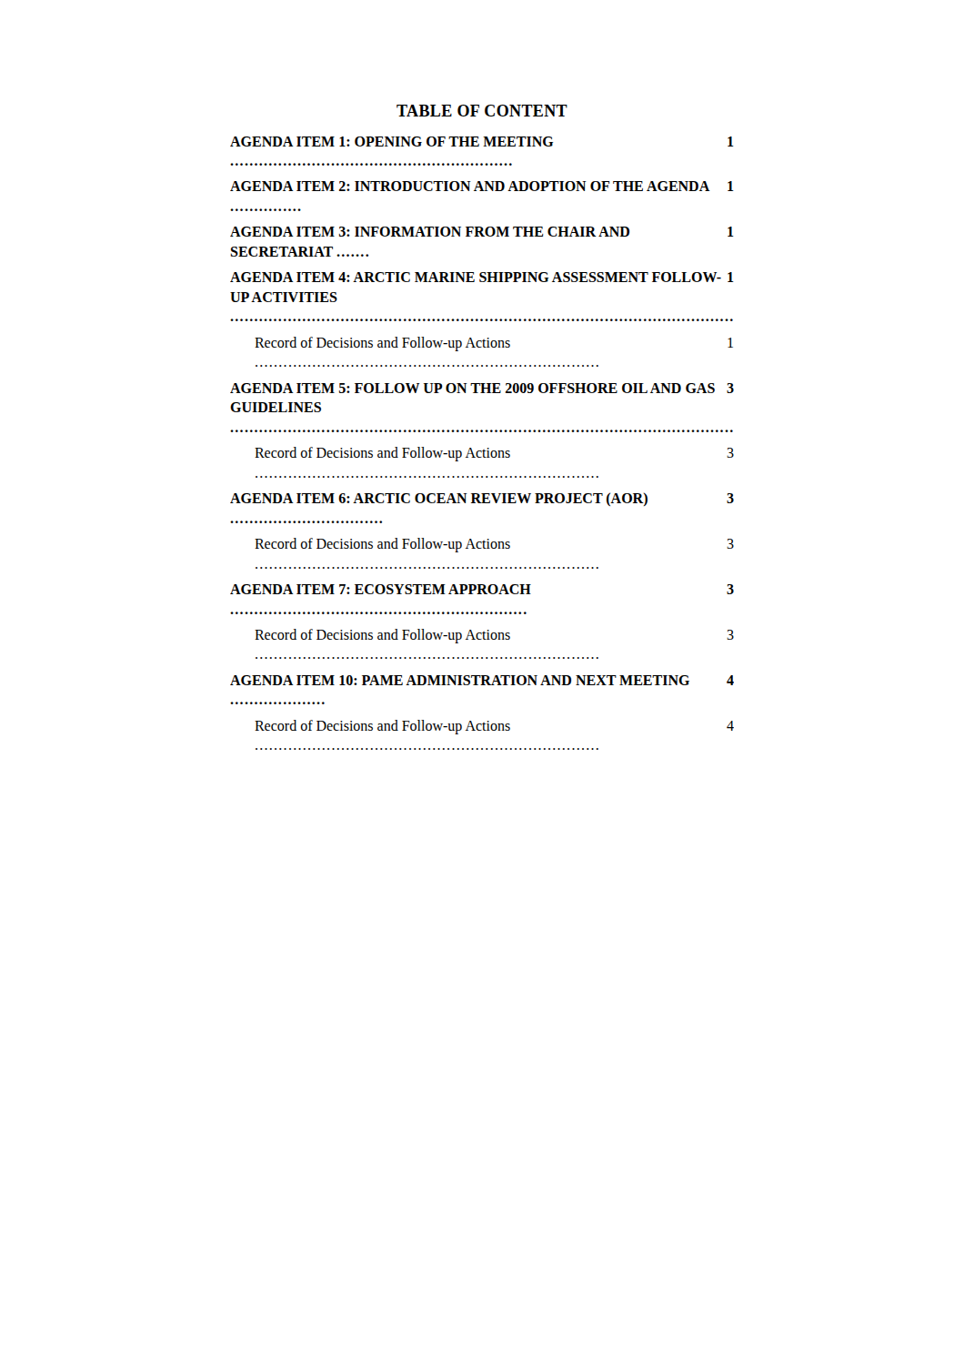TABLE OF CONTENT
1 AGENDA ITEM 1: OPENING OF THE MEETING ...........................................................
1 AGENDA ITEM 2: INTRODUCTION AND ADOPTION OF THE AGENDA ...............
1 AGENDA ITEM 3: INFORMATION FROM THE CHAIR AND SECRETARIAT .......
1 AGENDA ITEM 4: ARCTIC MARINE SHIPPING ASSESSMENT FOLLOW-UP ACTIVITIES ..................................................................................................................
1 Record of Decisions and Follow-up Actions ........................................................................
3 AGENDA ITEM 5: FOLLOW UP ON THE 2009 OFFSHORE OIL AND GAS GUIDELINES ..................................................................................................................
3 Record of Decisions and Follow-up Actions ........................................................................
3 AGENDA ITEM 6: ARCTIC OCEAN REVIEW PROJECT (AOR) ................................
3 Record of Decisions and Follow-up Actions ........................................................................
3 AGENDA ITEM 7: ECOSYSTEM APPROACH ..............................................................
3 Record of Decisions and Follow-up Actions ........................................................................
4 AGENDA ITEM 10: PAME ADMINISTRATION AND NEXT MEETING ....................
4 Record of Decisions and Follow-up Actions ........................................................................